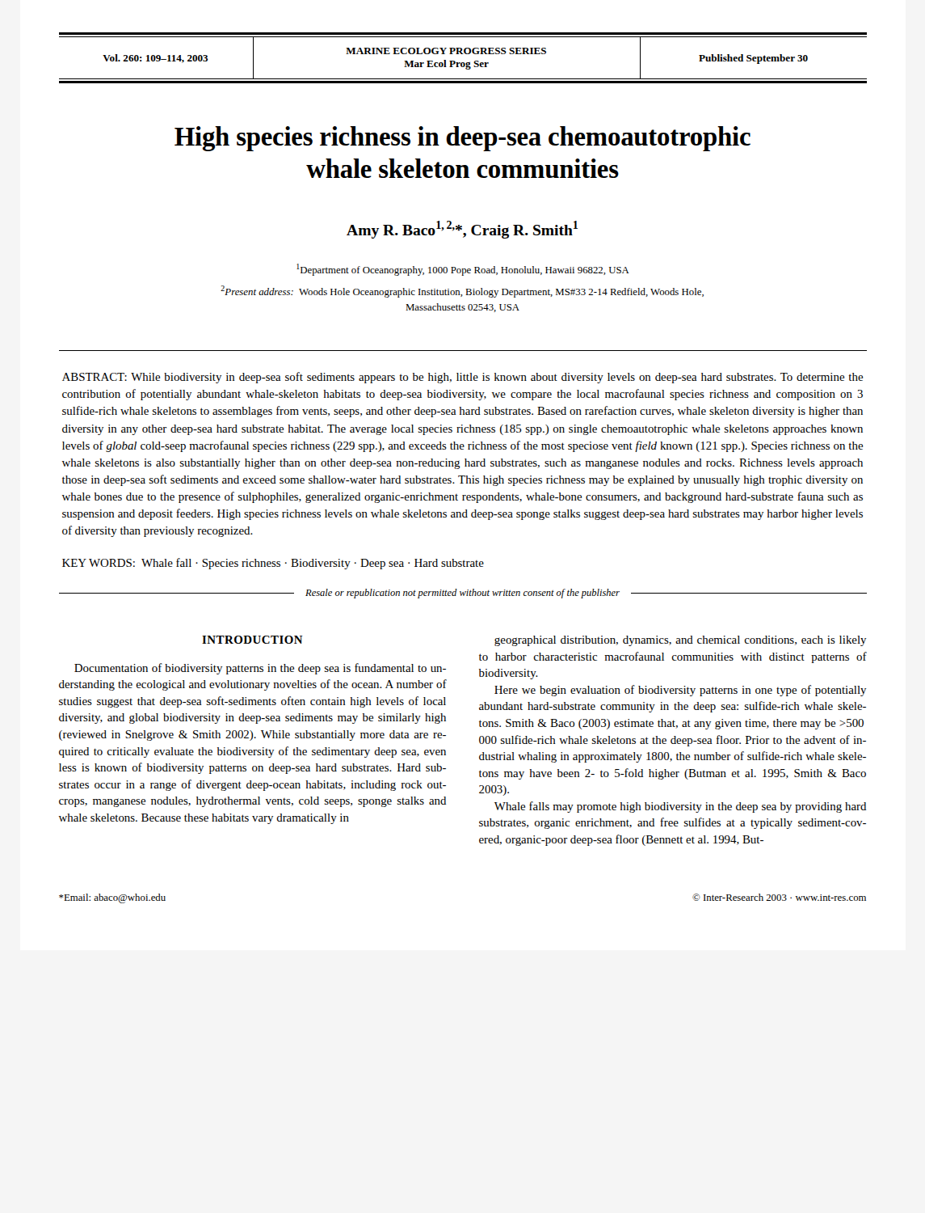Vol. 260: 109–114, 2003
MARINE ECOLOGY PROGRESS SERIES
Mar Ecol Prog Ser
Published September 30
High species richness in deep-sea chemoautotrophic
whale skeleton communities
Amy R. Baco1, 2,*, Craig R. Smith1
1Department of Oceanography, 1000 Pope Road, Honolulu, Hawaii 96822, USA
2Present address: Woods Hole Oceanographic Institution, Biology Department, MS#33 2-14 Redfield, Woods Hole,
Massachusetts 02543, USA
ABSTRACT: While biodiversity in deep-sea soft sediments appears to be high, little is known about diversity levels on deep-sea hard substrates. To determine the contribution of potentially abundant whale-skeleton habitats to deep-sea biodiversity, we compare the local macrofaunal species richness and composition on 3 sulfide-rich whale skeletons to assemblages from vents, seeps, and other deep-sea hard substrates. Based on rarefaction curves, whale skeleton diversity is higher than diversity in any other deep-sea hard substrate habitat. The average local species richness (185 spp.) on single chemoautotrophic whale skeletons approaches known levels of global cold-seep macrofaunal species richness (229 spp.), and exceeds the richness of the most speciose vent field known (121 spp.). Species richness on the whale skeletons is also substantially higher than on other deep-sea non-reducing hard substrates, such as manganese nodules and rocks. Richness levels approach those in deep-sea soft sediments and exceed some shallow-water hard substrates. This high species richness may be explained by unusually high trophic diversity on whale bones due to the presence of sulphophiles, generalized organic-enrichment respondents, whale-bone consumers, and background hard-substrate fauna such as suspension and deposit feeders. High species richness levels on whale skeletons and deep-sea sponge stalks suggest deep-sea hard substrates may harbor higher levels of diversity than previously recognized.
KEY WORDS: Whale fall · Species richness · Biodiversity · Deep sea · Hard substrate
Resale or republication not permitted without written consent of the publisher
INTRODUCTION
Documentation of biodiversity patterns in the deep sea is fundamental to understanding the ecological and evolutionary novelties of the ocean. A number of studies suggest that deep-sea soft-sediments often contain high levels of local diversity, and global biodiversity in deep-sea sediments may be similarly high (reviewed in Snelgrove & Smith 2002). While substantially more data are required to critically evaluate the biodiversity of the sedimentary deep sea, even less is known of biodiversity patterns on deep-sea hard substrates. Hard substrates occur in a range of divergent deep-ocean habitats, including rock outcrops, manganese nodules, hydrothermal vents, cold seeps, sponge stalks and whale skeletons. Because these habitats vary dramatically in
geographical distribution, dynamics, and chemical conditions, each is likely to harbor characteristic macrofaunal communities with distinct patterns of biodiversity.
Here we begin evaluation of biodiversity patterns in one type of potentially abundant hard-substrate community in the deep sea: sulfide-rich whale skeletons. Smith & Baco (2003) estimate that, at any given time, there may be >500 000 sulfide-rich whale skeletons at the deep-sea floor. Prior to the advent of industrial whaling in approximately 1800, the number of sulfide-rich whale skeletons may have been 2- to 5-fold higher (Butman et al. 1995, Smith & Baco 2003).
Whale falls may promote high biodiversity in the deep sea by providing hard substrates, organic enrichment, and free sulfides at a typically sediment-covered, organic-poor deep-sea floor (Bennett et al. 1994, But-
Email: abaco@whoi.edu
© Inter-Research 2003 · www.int-res.com